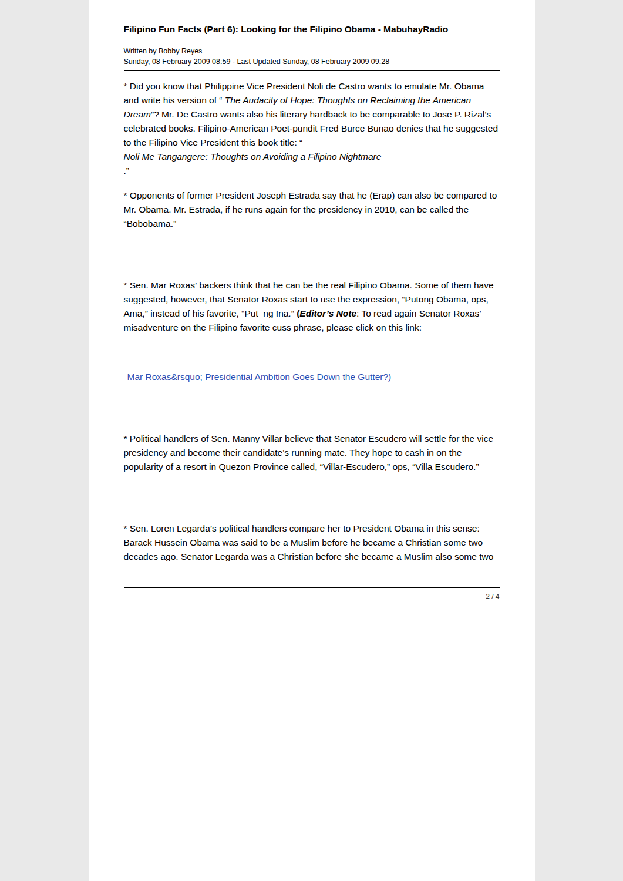Filipino Fun Facts (Part 6): Looking for the Filipino Obama - MabuhayRadio
Written by Bobby Reyes
Sunday, 08 February 2009 08:59 - Last Updated Sunday, 08 February 2009 09:28
* Did you know that Philippine Vice President Noli de Castro wants to emulate Mr. Obama and write his version of “ The Audacity of Hope: Thoughts on Reclaiming the American Dream”? Mr. De Castro wants also his literary hardback to be comparable to Jose P. Rizal’s celebrated books. Filipino-American Poet-pundit Fred Burce Bunao denies that he suggested to the Filipino Vice President this book title: “
Noli Me Tangangere: Thoughts on Avoiding a Filipino Nightmare
.”
* Opponents of former President Joseph Estrada say that he (Erap) can also be compared to Mr. Obama. Mr. Estrada, if he runs again for the presidency in 2010, can be called the “Bobobama.”
* Sen. Mar Roxas’ backers think that he can be the real Filipino Obama. Some of them have suggested, however, that Senator Roxas start to use the expression, “Putong Obama, ops, Ama,” instead of his favorite, “Put_ng Ina.” (Editor’s Note: To read again Senator Roxas’ misadventure on the Filipino favorite cuss phrase, please click on this link:
Mar Roxas&rsquo; Presidential Ambition Goes Down the Gutter?)
* Political handlers of Sen. Manny Villar believe that Senator Escudero will settle for the vice presidency and become their candidate’s running mate. They hope to cash in on the popularity of a resort in Quezon Province called, “Villar-Escudero,” ops, “Villa Escudero.”
* Sen. Loren Legarda’s political handlers compare her to President Obama in this sense: Barack Hussein Obama was said to be a Muslim before he became a Christian some two decades ago. Senator Legarda was a Christian before she became a Muslim also some two
2 / 4